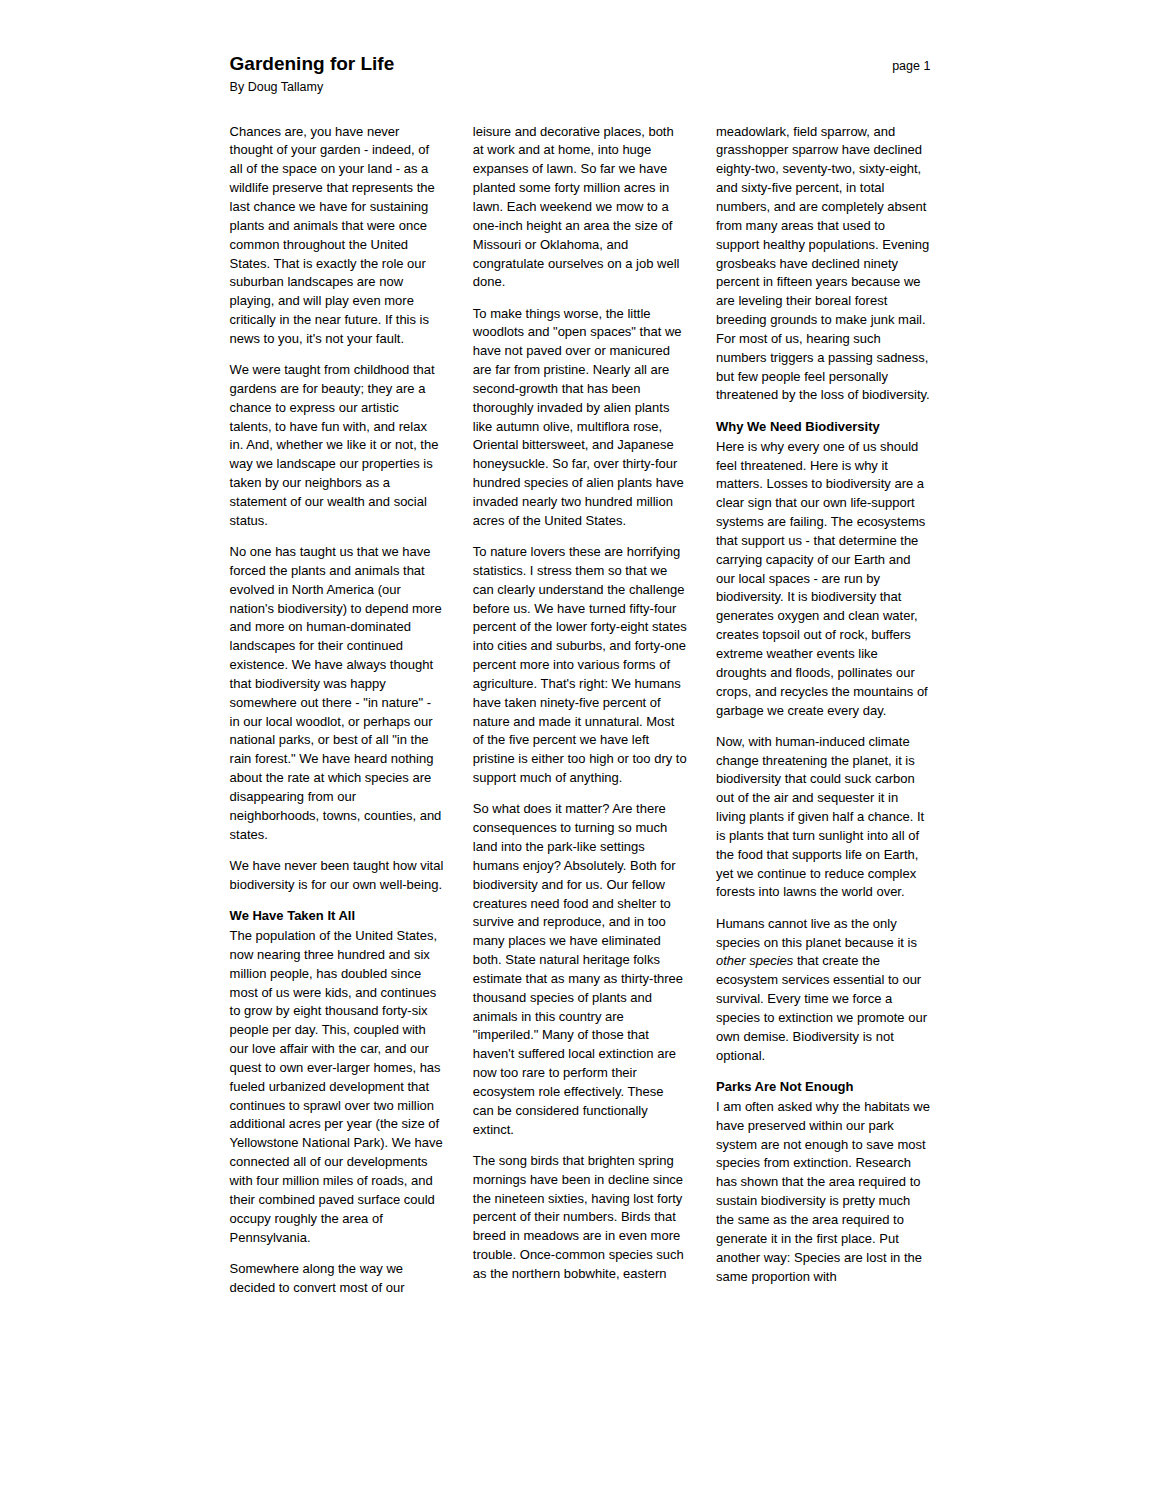page 1
Gardening for Life
By Doug Tallamy
Chances are, you have never thought of your garden - indeed, of all of the space on your land - as a wildlife preserve that represents the last chance we have for sustaining plants and animals that were once common throughout the United States. That is exactly the role our suburban landscapes are now playing, and will play even more critically in the near future. If this is news to you, it's not your fault.
We were taught from childhood that gardens are for beauty; they are a chance to express our artistic talents, to have fun with, and relax in. And, whether we like it or not, the way we landscape our properties is taken by our neighbors as a statement of our wealth and social status.
No one has taught us that we have forced the plants and animals that evolved in North America (our nation's biodiversity) to depend more and more on human-dominated landscapes for their continued existence. We have always thought that biodiversity was happy somewhere out there - "in nature" - in our local woodlot, or perhaps our national parks, or best of all "in the rain forest." We have heard nothing about the rate at which species are disappearing from our neighborhoods, towns, counties, and states.
We have never been taught how vital biodiversity is for our own well-being.
We Have Taken It All
The population of the United States, now nearing three hundred and six million people, has doubled since most of us were kids, and continues to grow by eight thousand forty-six people per day. This, coupled with our love affair with the car, and our quest to own ever-larger homes, has fueled urbanized development that continues to sprawl over two million additional acres per year (the size of Yellowstone National Park). We have connected all of our developments with four million miles of roads, and their combined paved surface could occupy roughly the area of Pennsylvania.
Somewhere along the way we decided to convert most of our leisure and decorative places, both at work and at home, into huge expanses of lawn. So far we have planted some forty million acres in lawn. Each weekend we mow to a one-inch height an area the size of Missouri or Oklahoma, and congratulate ourselves on a job well done.
To make things worse, the little woodlots and "open spaces" that we have not paved over or manicured are far from pristine. Nearly all are second-growth that has been thoroughly invaded by alien plants like autumn olive, multiflora rose, Oriental bittersweet, and Japanese honeysuckle. So far, over thirty-four hundred species of alien plants have invaded nearly two hundred million acres of the United States.
To nature lovers these are horrifying statistics. I stress them so that we can clearly understand the challenge before us. We have turned fifty-four percent of the lower forty-eight states into cities and suburbs, and forty-one percent more into various forms of agriculture. That's right: We humans have taken ninety-five percent of nature and made it unnatural. Most of the five percent we have left pristine is either too high or too dry to support much of anything.
So what does it matter? Are there consequences to turning so much land into the park-like settings humans enjoy? Absolutely. Both for biodiversity and for us. Our fellow creatures need food and shelter to survive and reproduce, and in too many places we have eliminated both. State natural heritage folks estimate that as many as thirty-three thousand species of plants and animals in this country are "imperiled." Many of those that haven't suffered local extinction are now too rare to perform their ecosystem role effectively. These can be considered functionally extinct.
The song birds that brighten spring mornings have been in decline since the nineteen sixties, having lost forty percent of their numbers. Birds that breed in meadows are in even more trouble. Once-common species such as the northern bobwhite, eastern meadowlark, field sparrow, and grasshopper sparrow have declined eighty-two, seventy-two, sixty-eight, and sixty-five percent, in total numbers, and are completely absent from many areas that used to support healthy populations. Evening grosbeaks have declined ninety percent in fifteen years because we are leveling their boreal forest breeding grounds to make junk mail. For most of us, hearing such numbers triggers a passing sadness, but few people feel personally threatened by the loss of biodiversity.
Why We Need Biodiversity
Here is why every one of us should feel threatened. Here is why it matters. Losses to biodiversity are a clear sign that our own life-support systems are failing. The ecosystems that support us - that determine the carrying capacity of our Earth and our local spaces - are run by biodiversity. It is biodiversity that generates oxygen and clean water, creates topsoil out of rock, buffers extreme weather events like droughts and floods, pollinates our crops, and recycles the mountains of garbage we create every day.
Now, with human-induced climate change threatening the planet, it is biodiversity that could suck carbon out of the air and sequester it in living plants if given half a chance. It is plants that turn sunlight into all of the food that supports life on Earth, yet we continue to reduce complex forests into lawns the world over.
Humans cannot live as the only species on this planet because it is other species that create the ecosystem services essential to our survival. Every time we force a species to extinction we promote our own demise. Biodiversity is not optional.
Parks Are Not Enough
I am often asked why the habitats we have preserved within our park system are not enough to save most species from extinction. Research has shown that the area required to sustain biodiversity is pretty much the same as the area required to generate it in the first place. Put another way: Species are lost in the same proportion with